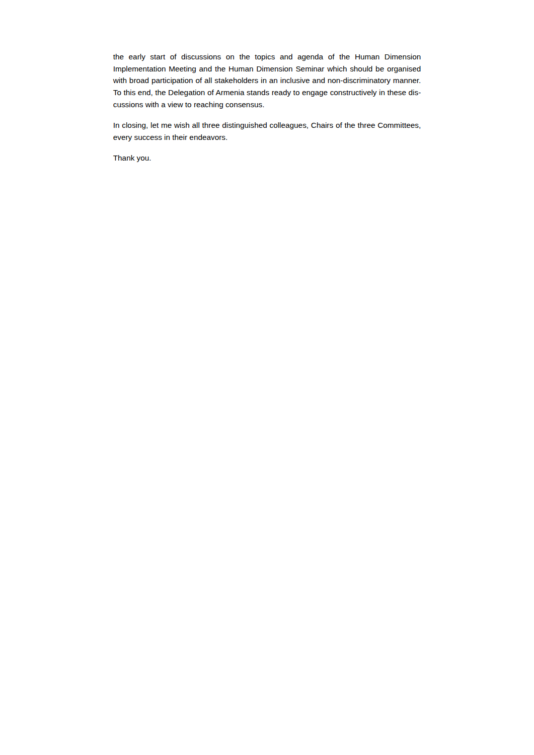the early start of discussions on the topics and agenda of the Human Dimension Implementation Meeting and the Human Dimension Seminar which should be organised with broad participation of all stakeholders in an inclusive and non-discriminatory manner. To this end, the Delegation of Armenia stands ready to engage constructively in these discussions with a view to reaching consensus.
In closing, let me wish all three distinguished colleagues, Chairs of the three Committees, every success in their endeavors.
Thank you.